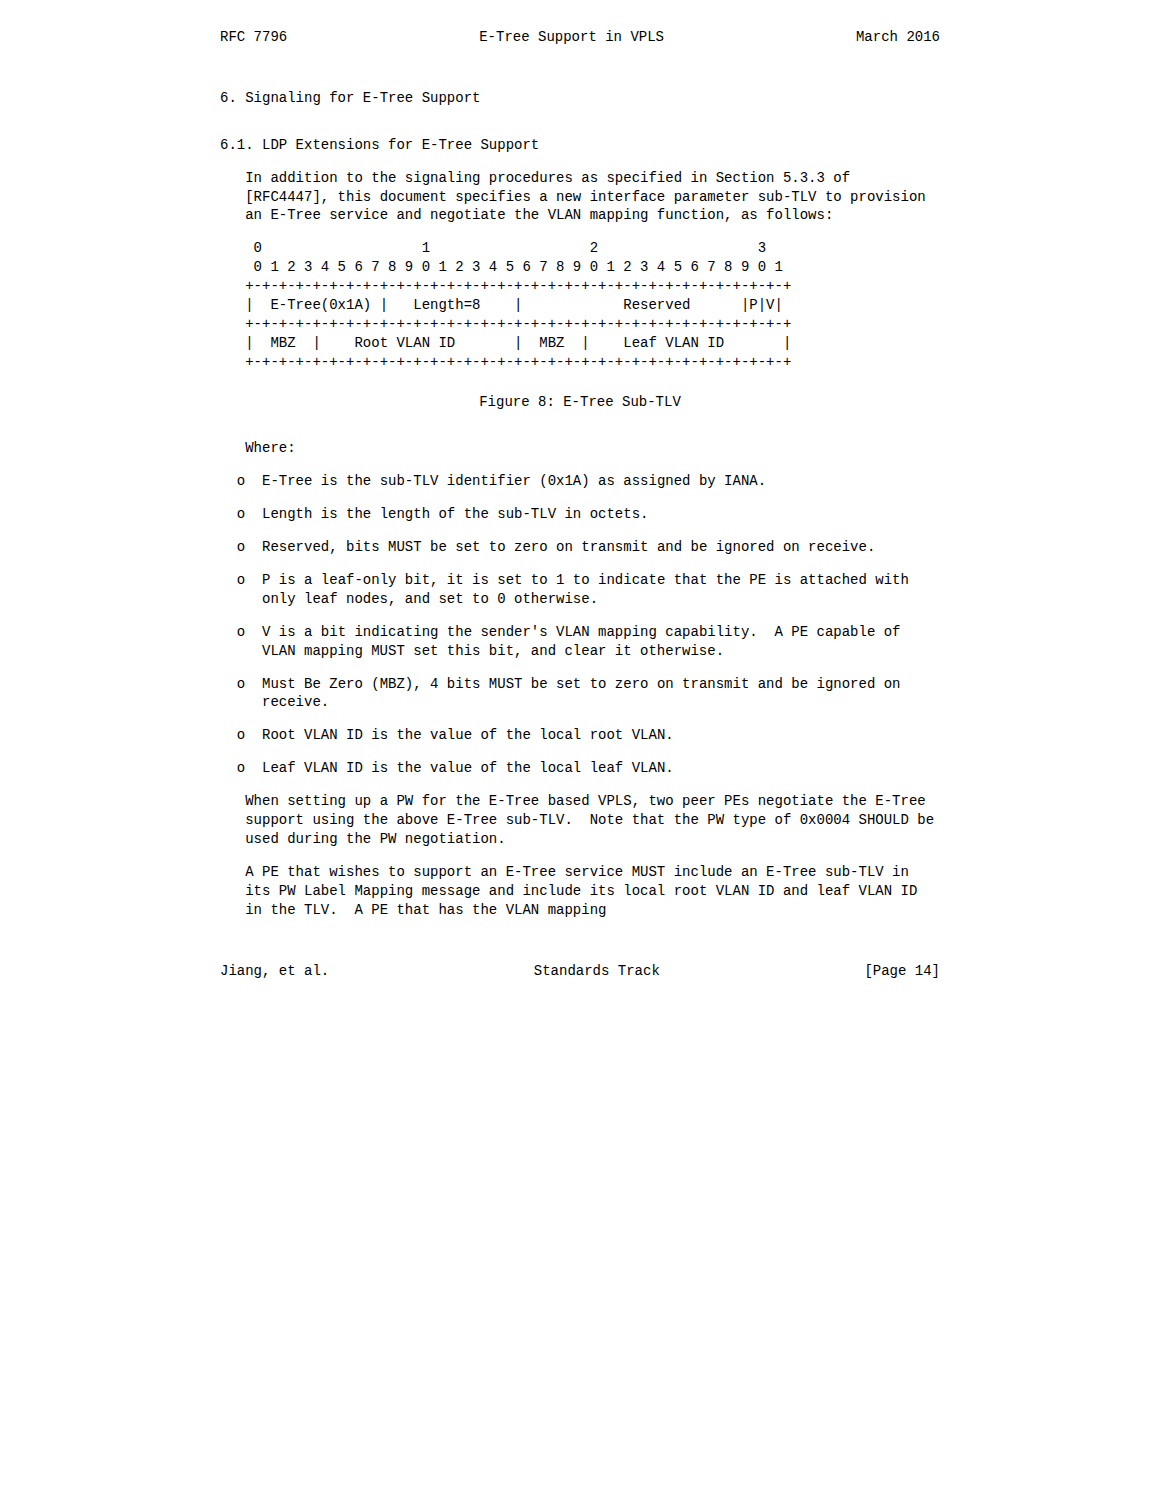RFC 7796 E-Tree Support in VPLS March 2016
6. Signaling for E-Tree Support
6.1. LDP Extensions for E-Tree Support
In addition to the signaling procedures as specified in Section 5.3.3 of [RFC4447], this document specifies a new interface parameter sub-TLV to provision an E-Tree service and negotiate the VLAN mapping function, as follows:
    0                   1                   2                   3
    0 1 2 3 4 5 6 7 8 9 0 1 2 3 4 5 6 7 8 9 0 1 2 3 4 5 6 7 8 9 0 1
   +-+-+-+-+-+-+-+-+-+-+-+-+-+-+-+-+-+-+-+-+-+-+-+-+-+-+-+-+-+-+-+-+
   |  E-Tree(0x1A) |   Length=8    |            Reserved      |P|V|
   +-+-+-+-+-+-+-+-+-+-+-+-+-+-+-+-+-+-+-+-+-+-+-+-+-+-+-+-+-+-+-+-+
   |  MBZ  |    Root VLAN ID       |  MBZ  |    Leaf VLAN ID       |
   +-+-+-+-+-+-+-+-+-+-+-+-+-+-+-+-+-+-+-+-+-+-+-+-+-+-+-+-+-+-+-+-+
Figure 8: E-Tree Sub-TLV
Where:
E-Tree is the sub-TLV identifier (0x1A) as assigned by IANA.
Length is the length of the sub-TLV in octets.
Reserved, bits MUST be set to zero on transmit and be ignored on receive.
P is a leaf-only bit, it is set to 1 to indicate that the PE is attached with only leaf nodes, and set to 0 otherwise.
V is a bit indicating the sender's VLAN mapping capability. A PE capable of VLAN mapping MUST set this bit, and clear it otherwise.
Must Be Zero (MBZ), 4 bits MUST be set to zero on transmit and be ignored on receive.
Root VLAN ID is the value of the local root VLAN.
Leaf VLAN ID is the value of the local leaf VLAN.
When setting up a PW for the E-Tree based VPLS, two peer PEs negotiate the E-Tree support using the above E-Tree sub-TLV. Note that the PW type of 0x0004 SHOULD be used during the PW negotiation.
A PE that wishes to support an E-Tree service MUST include an E-Tree sub-TLV in its PW Label Mapping message and include its local root VLAN ID and leaf VLAN ID in the TLV. A PE that has the VLAN mapping
Jiang, et al. Standards Track [Page 14]